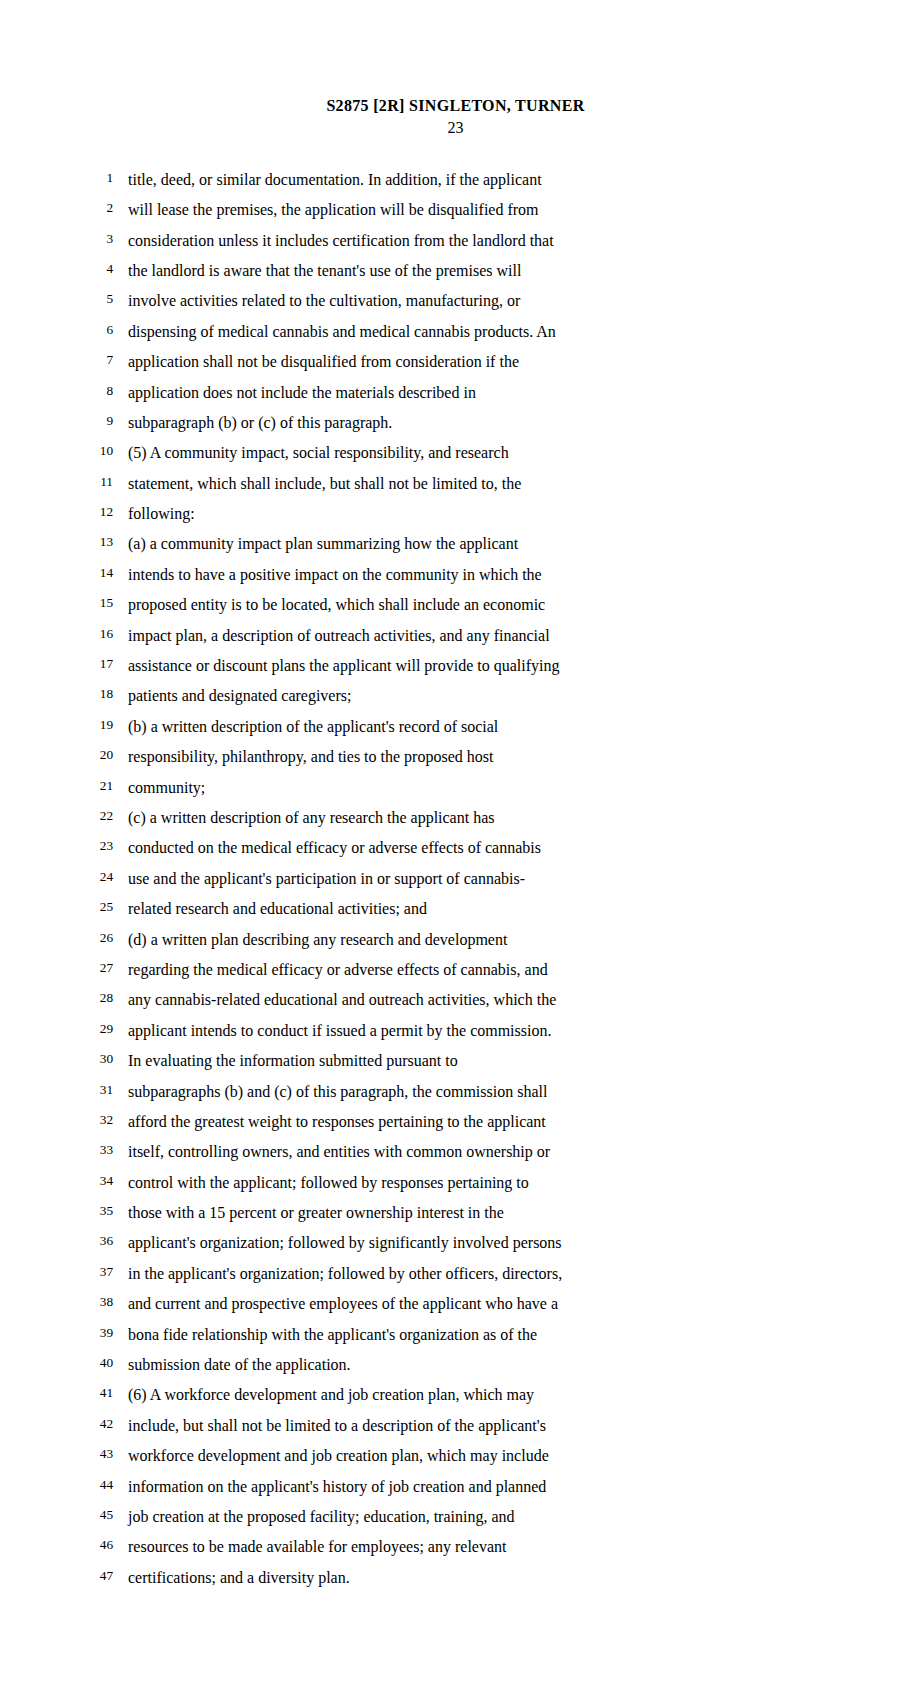S2875 [2R] SINGLETON, TURNER
23
title, deed, or similar documentation. In addition, if the applicant
will lease the premises, the application will be disqualified from
consideration unless it includes certification from the landlord that
the landlord is aware that the tenant's use of the premises will
involve activities related to the cultivation, manufacturing, or
dispensing of medical cannabis and medical cannabis products. An
application shall not be disqualified from consideration if the
application does not include the materials described in
subparagraph (b) or (c) of this paragraph.
(5) A community impact, social responsibility, and research
statement, which shall include, but shall not be limited to, the
following:
(a) a community impact plan summarizing how the applicant
intends to have a positive impact on the community in which the
proposed entity is to be located, which shall include an economic
impact plan, a description of outreach activities, and any financial
assistance or discount plans the applicant will provide to qualifying
patients and designated caregivers;
(b) a written description of the applicant's record of social
responsibility, philanthropy, and ties to the proposed host
community;
(c) a written description of any research the applicant has
conducted on the medical efficacy or adverse effects of cannabis
use and the applicant's participation in or support of cannabis-
related research and educational activities; and
(d) a written plan describing any research and development
regarding the medical efficacy or adverse effects of cannabis, and
any cannabis-related educational and outreach activities, which the
applicant intends to conduct if issued a permit by the commission.
In evaluating the information submitted pursuant to
subparagraphs (b) and (c) of this paragraph, the commission shall
afford the greatest weight to responses pertaining to the applicant
itself, controlling owners, and entities with common ownership or
control with the applicant; followed by responses pertaining to
those with a 15 percent or greater ownership interest in the
applicant's organization; followed by significantly involved persons
in the applicant's organization; followed by other officers, directors,
and current and prospective employees of the applicant who have a
bona fide relationship with the applicant's organization as of the
submission date of the application.
(6) A workforce development and job creation plan, which may
include, but shall not be limited to a description of the applicant's
workforce development and job creation plan, which may include
information on the applicant's history of job creation and planned
job creation at the proposed facility; education, training, and
resources to be made available for employees; any relevant
certifications; and a diversity plan.